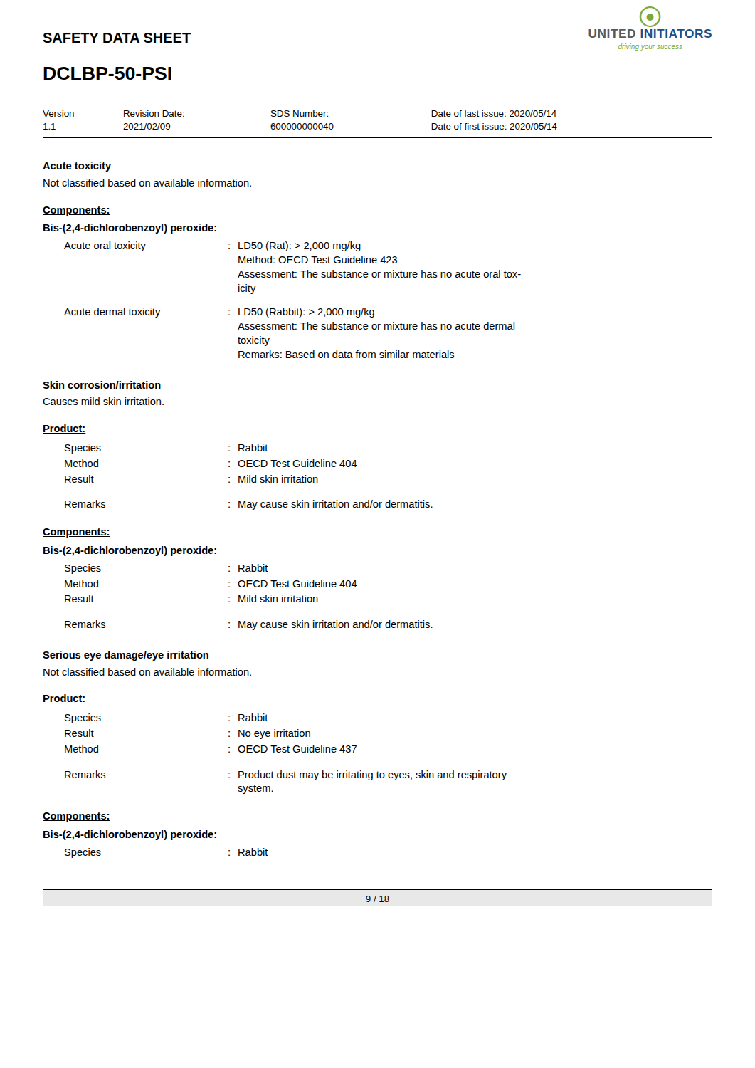SAFETY DATA SHEET
⦿
UNITED INITIATORS
driving your success
DCLBP-50-PSI
| Version 1.1 | Revision Date: 2021/02/09 | SDS Number: 600000000040 | Date of last issue: 2020/05/14 Date of first issue: 2020/05/14 |
Acute toxicity
Not classified based on available information.
Components:
Bis-(2,4-dichlorobenzoyl) peroxide:
| Acute oral toxicity | : | LD50 (Rat): > 2,000 mg/kg Method: OECD Test Guideline 423 Assessment: The substance or mixture has no acute oral tox- icity |
| Acute dermal toxicity | : | LD50 (Rabbit): > 2,000 mg/kg Assessment: The substance or mixture has no acute dermal toxicity Remarks: Based on data from similar materials |
Skin corrosion/irritation
Causes mild skin irritation.
Product:
| Species | : | Rabbit |
| Method | : | OECD Test Guideline 404 |
| Result | : | Mild skin irritation |
| Remarks | : | May cause skin irritation and/or dermatitis. |
Components:
Bis-(2,4-dichlorobenzoyl) peroxide:
| Species | : | Rabbit |
| Method | : | OECD Test Guideline 404 |
| Result | : | Mild skin irritation |
| Remarks | : | May cause skin irritation and/or dermatitis. |
Serious eye damage/eye irritation
Not classified based on available information.
Product:
| Species | : | Rabbit |
| Result | : | No eye irritation |
| Method | : | OECD Test Guideline 437 |
| Remarks | : | Product dust may be irritating to eyes, skin and respiratory system. |
Components:
Bis-(2,4-dichlorobenzoyl) peroxide:
| Species | : | Rabbit |
9 / 18